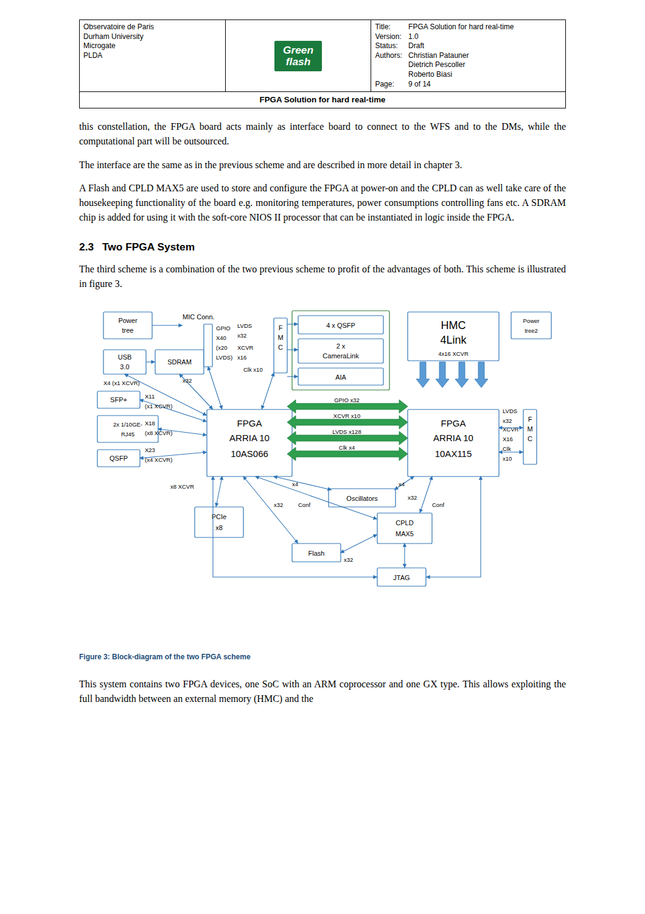| Observatoire de Paris Durham University Microgate PLDA | Green flash | Title: FPGA Solution for hard real-time Version: 1.0 Status: Draft Authors: Christian Patauner Dietrich Pescoller Roberto Biasi Page: 9 of 14 |
| FPGA Solution for hard real-time |
this constellation, the FPGA board acts mainly as interface board to connect to the WFS and to the DMs, while the computational part will be outsourced.
The interface are the same as in the previous scheme and are described in more detail in chapter 3.
A Flash and CPLD MAX5 are used to store and configure the FPGA at power-on and the CPLD can as well take care of the housekeeping functionality of the board e.g. monitoring temperatures, power consumptions controlling fans etc. A SDRAM chip is added for using it with the soft-core NIOS II processor that can be instantiated in logic inside the FPGA.
2.3 Two FPGA System
The third scheme is a combination of the two previous scheme to profit of the advantages of both. This scheme is illustrated in figure 3.
Power tree USB 3.0 SDRAM SFP+ 2x 1/10GE- RJ45 QSFP MIC Conn. F M C 4 x QSFP 2 x CameraLink AIA HMC 4Link 4x16 XCVR Power tree2 FPGA ARRIA 10 10AS066 FPGA ARRIA 10 10AX115 GPIO x32 XCVR x10 LVDS x128 Clk x4 F M C LVDS x32 XCVR X16 Clk x10 Oscillators PCIe x8 CPLD MAX5 Flash JTAG GPIO X40 (x20 LVDS) LVDS x32 XCVR x16 Clk x10 x32 X4 (x1 XCVR) X11 (x1 XCVR) X18 (x8 XCVR) X23 (x4 XCVR) x8 XCVR x4 x4 x32 Conf Conf x32 x32
Figure 3: Block-diagram of the two FPGA scheme
This system contains two FPGA devices, one SoC with an ARM coprocessor and one GX type. This allows exploiting the full bandwidth between an external memory (HMC) and the